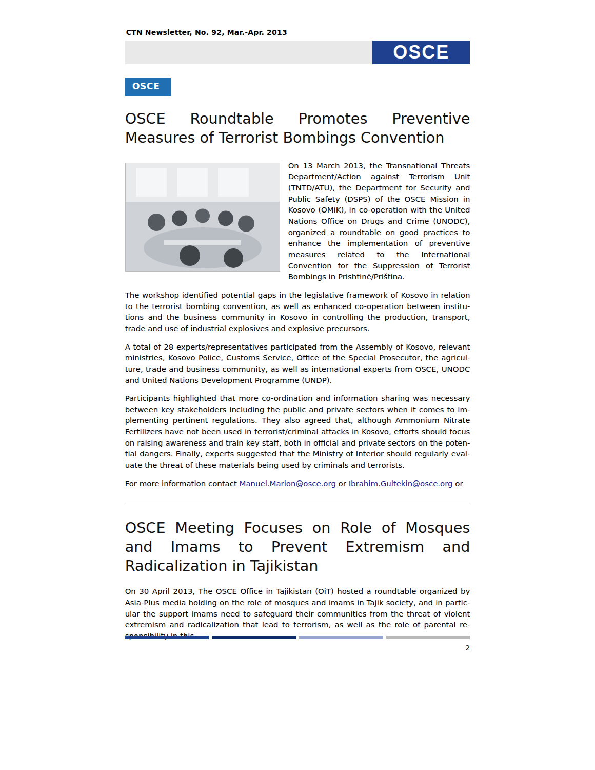CTN Newsletter, No. 92, Mar.-Apr. 2013
OSCE
OSCE
OSCE Roundtable Promotes Preventive Measures of Terrorist Bombings Convention
On 13 March 2013, the Transnational Threats Department/Action against Terrorism Unit (TNTD/ATU), the Department for Security and Public Safety (DSPS) of the OSCE Mission in Kosovo (OMiK), in co-operation with the United Nations Office on Drugs and Crime (UNODC), organized a roundtable on good practices to enhance the implementation of preventive measures related to the International Convention for the Suppression of Terrorist Bombings in Prishtinë/Priština.
The workshop identified potential gaps in the legislative framework of Kosovo in relation to the terrorist bombing convention, as well as enhanced co-operation between institutions and the business community in Kosovo in controlling the production, transport, trade and use of industrial explosives and explosive precursors.
A total of 28 experts/representatives participated from the Assembly of Kosovo, relevant ministries, Kosovo Police, Customs Service, Office of the Special Prosecutor, the agriculture, trade and business community, as well as international experts from OSCE, UNODC and United Nations Development Programme (UNDP).
Participants highlighted that more co-ordination and information sharing was necessary between key stakeholders including the public and private sectors when it comes to implementing pertinent regulations. They also agreed that, although Ammonium Nitrate Fertilizers have not been used in terrorist/criminal attacks in Kosovo, efforts should focus on raising awareness and train key staff, both in official and private sectors on the potential dangers. Finally, experts suggested that the Ministry of Interior should regularly evaluate the threat of these materials being used by criminals and terrorists.
For more information contact Manuel.Marion@osce.org or Ibrahim.Gultekin@osce.org or
OSCE Meeting Focuses on Role of Mosques and Imams to Prevent Extremism and Radicalization in Tajikistan
On 30 April 2013, The OSCE Office in Tajikistan (OiT) hosted a roundtable organized by Asia-Plus media holding on the role of mosques and imams in Tajik society, and in particular the support imams need to safeguard their communities from the threat of violent extremism and radicalization that lead to terrorism, as well as the role of parental responsibility in this.
2